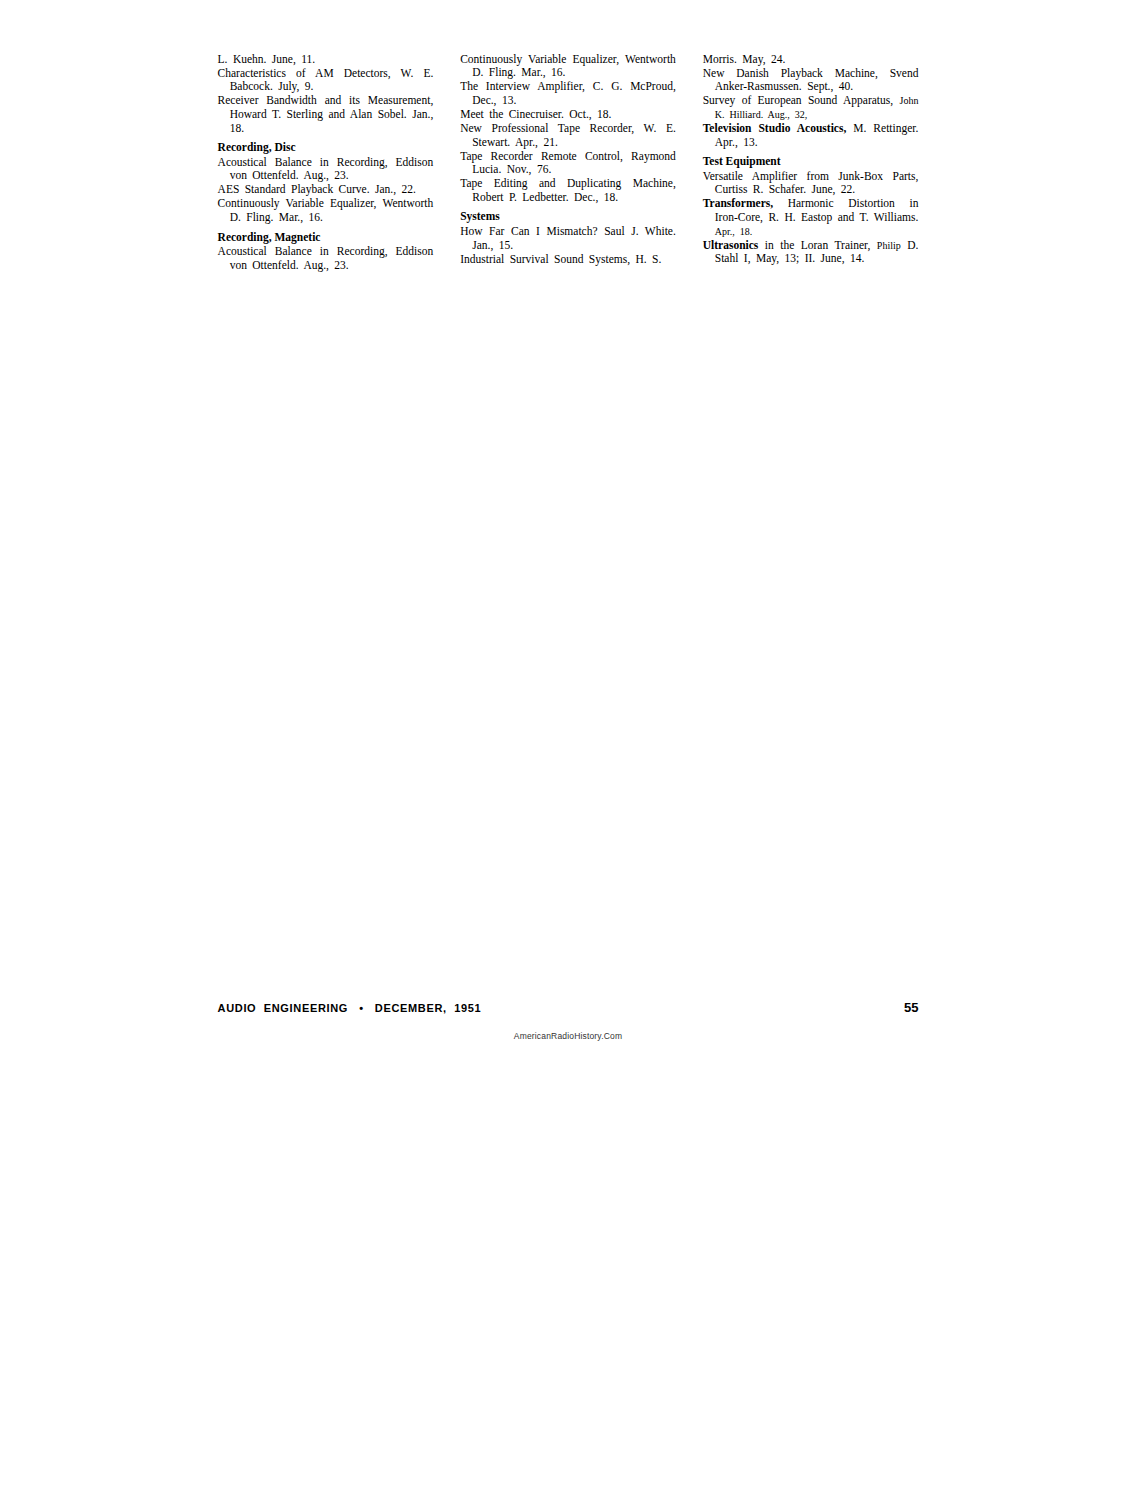L. Kuehn. June, 11.
Characteristics of AM Detectors, W. E. Babcock. July, 9.
Receiver Bandwidth and its Measurement, Howard T. Sterling and Alan Sobel. Jan., 18.
Recording, Disc
Acoustical Balance in Recording, Eddison von Ottenfeld. Aug., 23.
AES Standard Playback Curve. Jan., 22.
Continuously Variable Equalizer, Wentworth D. Fling. Mar., 16.
Recording, Magnetic
Acoustical Balance in Recording, Eddison von Ottenfeld. Aug., 23.
Continuously Variable Equalizer, Wentworth D. Fling. Mar., 16.
The Interview Amplifier, C. G. McProud, Dec., 13.
Meet the Cinecruiser. Oct., 18.
New Professional Tape Recorder, W. E. Stewart. Apr., 21.
Tape Recorder Remote Control, Raymond Lucia. Nov., 76.
Tape Editing and Duplicating Machine, Robert P. Ledbetter. Dec., 18.
Systems
How Far Can I Mismatch? Saul J. White. Jan., 15.
Industrial Survival Sound Systems, H. S.
Morris. May, 24.
New Danish Playback Machine, Svend Anker-Rasmussen. Sept., 40.
Survey of European Sound Apparatus, John K. Hilliard. Aug., 32,
Television Studio Acoustics, M. Rettinger. Apr., 13.
Test Equipment
Versatile Amplifier from Junk-Box Parts, Curtiss R. Schafer. June, 22.
Transformers, Harmonic Distortion in Iron-Core, R. H. Eastop and T. Williams. Apr., 18.
Ultrasonics in the Loran Trainer, Philip D. Stahl I, May, 13; II. June, 14.
AUDIO ENGINEERING • DECEMBER, 1951 55
AmericanRadioHistory.Com